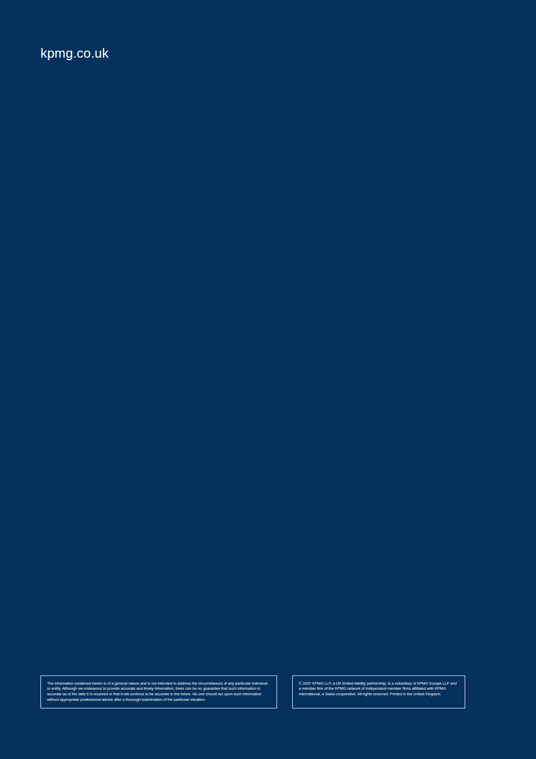kpmg.co.uk
The information contained herein is of a general nature and is not intended to address the circumstances of any particular individual or entity. Although we endeavour to provide accurate and timely information, there can be no guarantee that such information is accurate as of the date it is received or that it will continue to be accurate in the future. No one should act upon such information without appropriate professional advice after a thorough examination of the particular situation.
© 2007 KPMG LLP, a UK limited liability partnership, is a subsidiary of KPMG Europe LLP and a member firm of the KPMG network of independent member firms affiliated with KPMG International, a Swiss cooperative. All rights reserved. Printed in the United Kingdom.